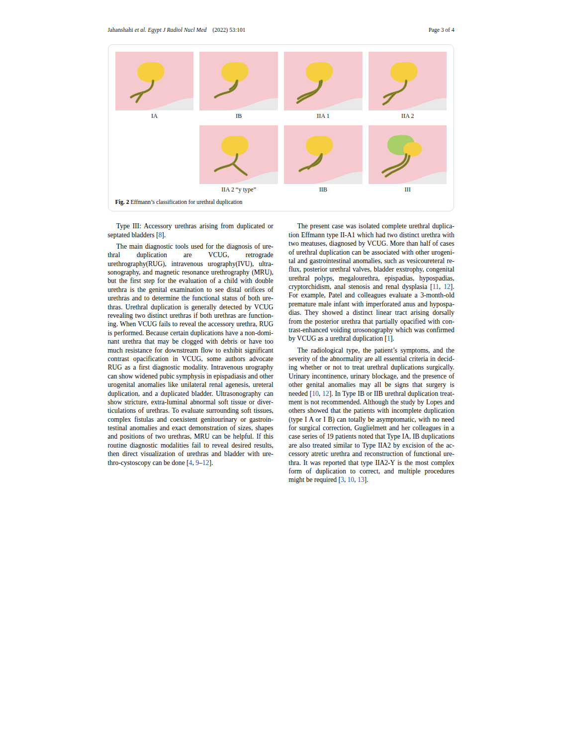Jahanshahi et al. Egypt J Radiol Nucl Med (2022) 53:101
Page 3 of 4
IA
IB
IIA 1
IIA 2
IIA 2 “y type”
IIB
III
Fig. 2 Effmann’s classification for urethral duplication
Type III: Accessory urethras arising from duplicated or septated bladders [8].
The main diagnostic tools used for the diagnosis of urethral duplication are VCUG, retrograde urethrography(RUG), intravenous urography(IVU), ultrasonography, and magnetic resonance urethrography (MRU), but the first step for the evaluation of a child with double urethra is the genital examination to see distal orifices of urethras and to determine the functional status of both urethras. Urethral duplication is generally detected by VCUG revealing two distinct urethras if both urethras are functioning. When VCUG fails to reveal the accessory urethra, RUG is performed. Because certain duplications have a non-dominant urethra that may be clogged with debris or have too much resistance for downstream flow to exhibit significant contrast opacification in VCUG, some authors advocate RUG as a first diagnostic modality. Intravenous urography can show widened pubic symphysis in epispadiasis and other urogenital anomalies like unilateral renal agenesis, ureteral duplication, and a duplicated bladder. Ultrasonography can show stricture, extra-luminal abnormal soft tissue or diverticulations of urethras. To evaluate surrounding soft tissues, complex fistulas and coexistent genitourinary or gastrointestinal anomalies and exact demonstration of sizes, shapes and positions of two urethras, MRU can be helpful. If this routine diagnostic modalities fail to reveal desired results, then direct visualization of urethras and bladder with urethro-cystoscopy can be done [4, 9–12].
The present case was isolated complete urethral duplication Effmann type II-A1 which had two distinct urethra with two meatuses, diagnosed by VCUG. More than half of cases of urethral duplication can be associated with other urogenital and gastrointestinal anomalies, such as vesicoureteral reflux, posterior urethral valves, bladder exstrophy, congenital urethral polyps, megalourethra, epispadias, hypospadias, cryptorchidism, anal stenosis and renal dysplasia [11, 12]. For example, Patel and colleagues evaluate a 3-month-old premature male infant with imperforated anus and hypospadias. They showed a distinct linear tract arising dorsally from the posterior urethra that partially opacified with contrast-enhanced voiding urosonography which was confirmed by VCUG as a urethral duplication [1].
The radiological type, the patient’s symptoms, and the severity of the abnormality are all essential criteria in deciding whether or not to treat urethral duplications surgically. Urinary incontinence, urinary blockage, and the presence of other genital anomalies may all be signs that surgery is needed [10, 12]. In Type IB or IIB urethral duplication treatment is not recommended. Although the study by Lopes and others showed that the patients with incomplete duplication (type I A or I B) can totally be asymptomatic, with no need for surgical correction, Guglielmett and her colleagues in a case series of 19 patients noted that Type IA, IB duplications are also treated similar to Type IIA2 by excision of the accessory atretic urethra and reconstruction of functional urethra. It was reported that type IIA2-Y is the most complex form of duplication to correct, and multiple procedures might be required [3, 10, 13].